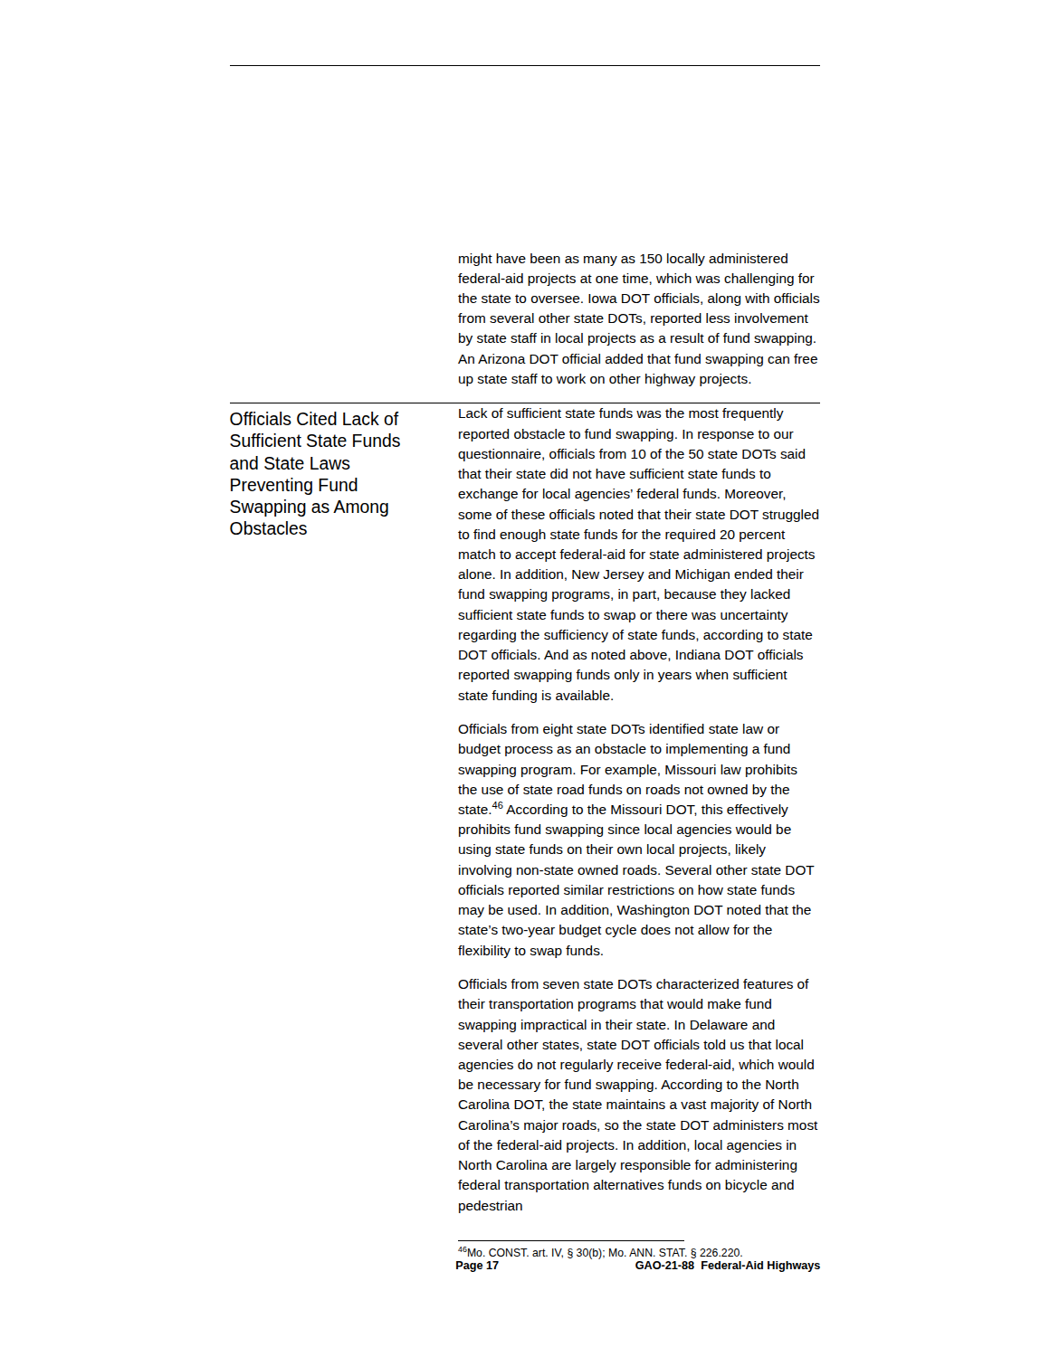might have been as many as 150 locally administered federal-aid projects at one time, which was challenging for the state to oversee. Iowa DOT officials, along with officials from several other state DOTs, reported less involvement by state staff in local projects as a result of fund swapping. An Arizona DOT official added that fund swapping can free up state staff to work on other highway projects.
Officials Cited Lack of Sufficient State Funds and State Laws Preventing Fund Swapping as Among Obstacles
Lack of sufficient state funds was the most frequently reported obstacle to fund swapping. In response to our questionnaire, officials from 10 of the 50 state DOTs said that their state did not have sufficient state funds to exchange for local agencies’ federal funds. Moreover, some of these officials noted that their state DOT struggled to find enough state funds for the required 20 percent match to accept federal-aid for state administered projects alone. In addition, New Jersey and Michigan ended their fund swapping programs, in part, because they lacked sufficient state funds to swap or there was uncertainty regarding the sufficiency of state funds, according to state DOT officials. And as noted above, Indiana DOT officials reported swapping funds only in years when sufficient state funding is available.
Officials from eight state DOTs identified state law or budget process as an obstacle to implementing a fund swapping program. For example, Missouri law prohibits the use of state road funds on roads not owned by the state.46 According to the Missouri DOT, this effectively prohibits fund swapping since local agencies would be using state funds on their own local projects, likely involving non-state owned roads. Several other state DOT officials reported similar restrictions on how state funds may be used. In addition, Washington DOT noted that the state’s two-year budget cycle does not allow for the flexibility to swap funds.
Officials from seven state DOTs characterized features of their transportation programs that would make fund swapping impractical in their state. In Delaware and several other states, state DOT officials told us that local agencies do not regularly receive federal-aid, which would be necessary for fund swapping. According to the North Carolina DOT, the state maintains a vast majority of North Carolina’s major roads, so the state DOT administers most of the federal-aid projects. In addition, local agencies in North Carolina are largely responsible for administering federal transportation alternatives funds on bicycle and pedestrian
46Mo. CONST. art. IV, § 30(b); Mo. ANN. STAT. § 226.220.
Page 17 GAO-21-88 Federal-Aid Highways